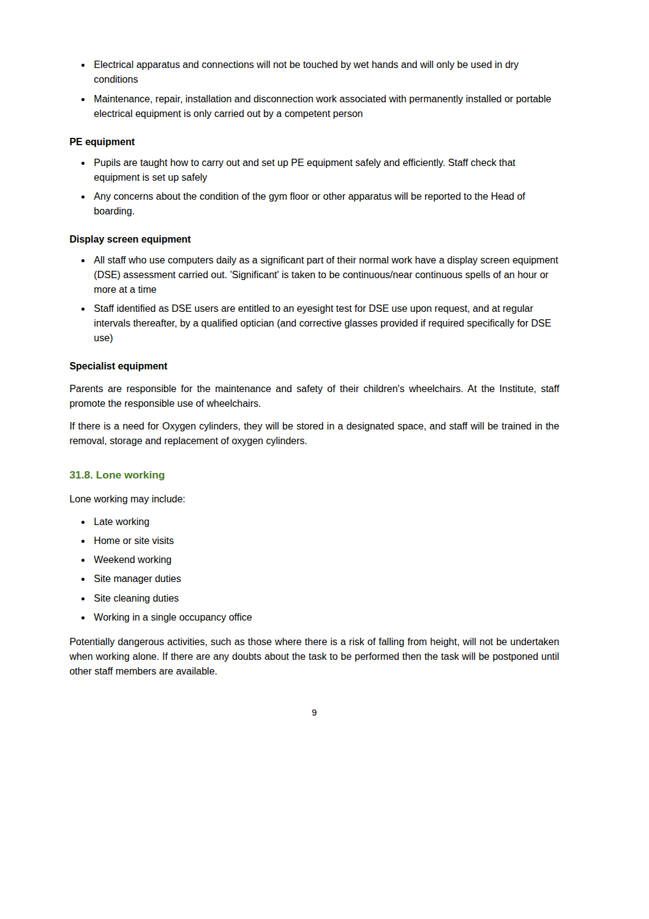Electrical apparatus and connections will not be touched by wet hands and will only be used in dry conditions
Maintenance, repair, installation and disconnection work associated with permanently installed or portable electrical equipment is only carried out by a competent person
PE equipment
Pupils are taught how to carry out and set up PE equipment safely and efficiently. Staff check that equipment is set up safely
Any concerns about the condition of the gym floor or other apparatus will be reported to the Head of boarding.
Display screen equipment
All staff who use computers daily as a significant part of their normal work have a display screen equipment (DSE) assessment carried out. 'Significant' is taken to be continuous/near continuous spells of an hour or more at a time
Staff identified as DSE users are entitled to an eyesight test for DSE use upon request, and at regular intervals thereafter, by a qualified optician (and corrective glasses provided if required specifically for DSE use)
Specialist equipment
Parents are responsible for the maintenance and safety of their children's wheelchairs. At the Institute, staff promote the responsible use of wheelchairs.
If there is a need for Oxygen cylinders, they will be stored in a designated space, and staff will be trained in the removal, storage and replacement of oxygen cylinders.
31.8. Lone working
Lone working may include:
Late working
Home or site visits
Weekend working
Site manager duties
Site cleaning duties
Working in a single occupancy office
Potentially dangerous activities, such as those where there is a risk of falling from height, will not be undertaken when working alone. If there are any doubts about the task to be performed then the task will be postponed until other staff members are available.
9